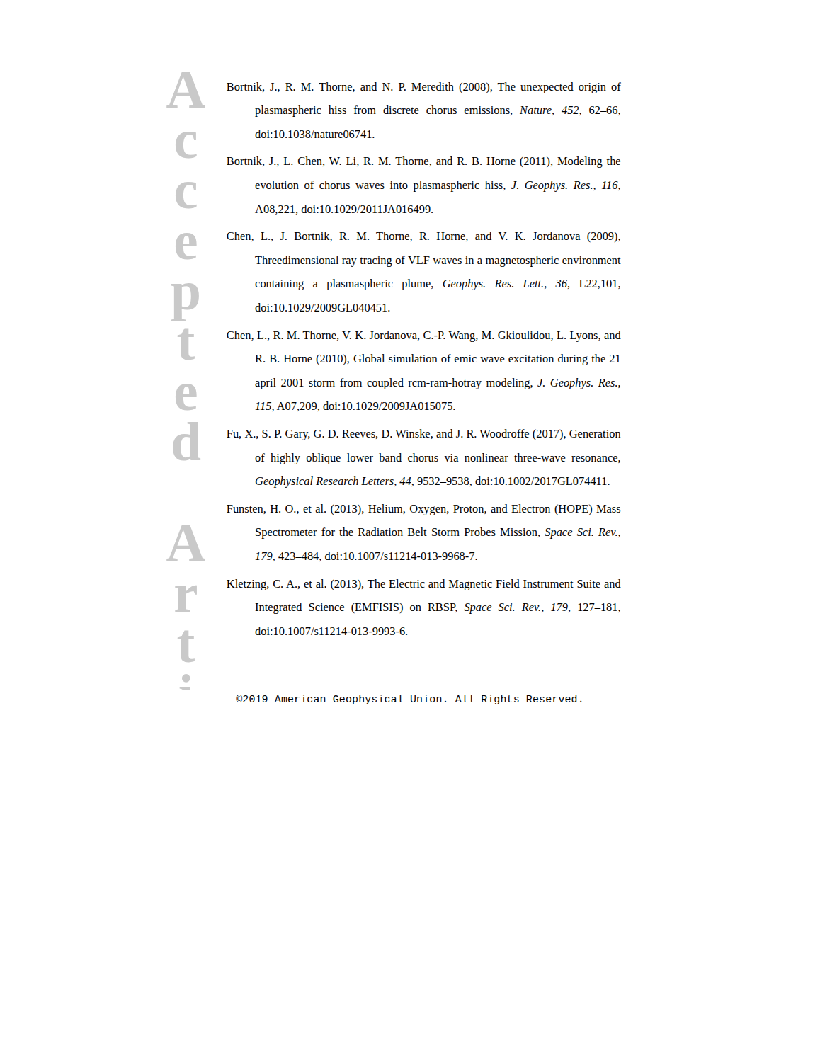A c c e p t e d A r t i c l e
Bortnik, J., R. M. Thorne, and N. P. Meredith (2008), The unexpected origin of plasmaspheric hiss from discrete chorus emissions, Nature, 452, 62–66, doi:10.1038/nature06741.
Bortnik, J., L. Chen, W. Li, R. M. Thorne, and R. B. Horne (2011), Modeling the evolution of chorus waves into plasmaspheric hiss, J. Geophys. Res., 116, A08,221, doi:10.1029/2011JA016499.
Chen, L., J. Bortnik, R. M. Thorne, R. Horne, and V. K. Jordanova (2009), Threedimensional ray tracing of VLF waves in a magnetospheric environment containing a plasmaspheric plume, Geophys. Res. Lett., 36, L22,101, doi:10.1029/2009GL040451.
Chen, L., R. M. Thorne, V. K. Jordanova, C.-P. Wang, M. Gkioulidou, L. Lyons, and R. B. Horne (2010), Global simulation of emic wave excitation during the 21 april 2001 storm from coupled rcm-ram-hotray modeling, J. Geophys. Res., 115, A07,209, doi:10.1029/2009JA015075.
Fu, X., S. P. Gary, G. D. Reeves, D. Winske, and J. R. Woodroffe (2017), Generation of highly oblique lower band chorus via nonlinear three-wave resonance, Geophysical Research Letters, 44, 9532–9538, doi:10.1002/2017GL074411.
Funsten, H. O., et al. (2013), Helium, Oxygen, Proton, and Electron (HOPE) Mass Spectrometer for the Radiation Belt Storm Probes Mission, Space Sci. Rev., 179, 423–484, doi:10.1007/s11214-013-9968-7.
Kletzing, C. A., et al. (2013), The Electric and Magnetic Field Instrument Suite and Integrated Science (EMFISIS) on RBSP, Space Sci. Rev., 179, 127–181, doi:10.1007/s11214-013-9993-6.
©2019 American Geophysical Union. All Rights Reserved.